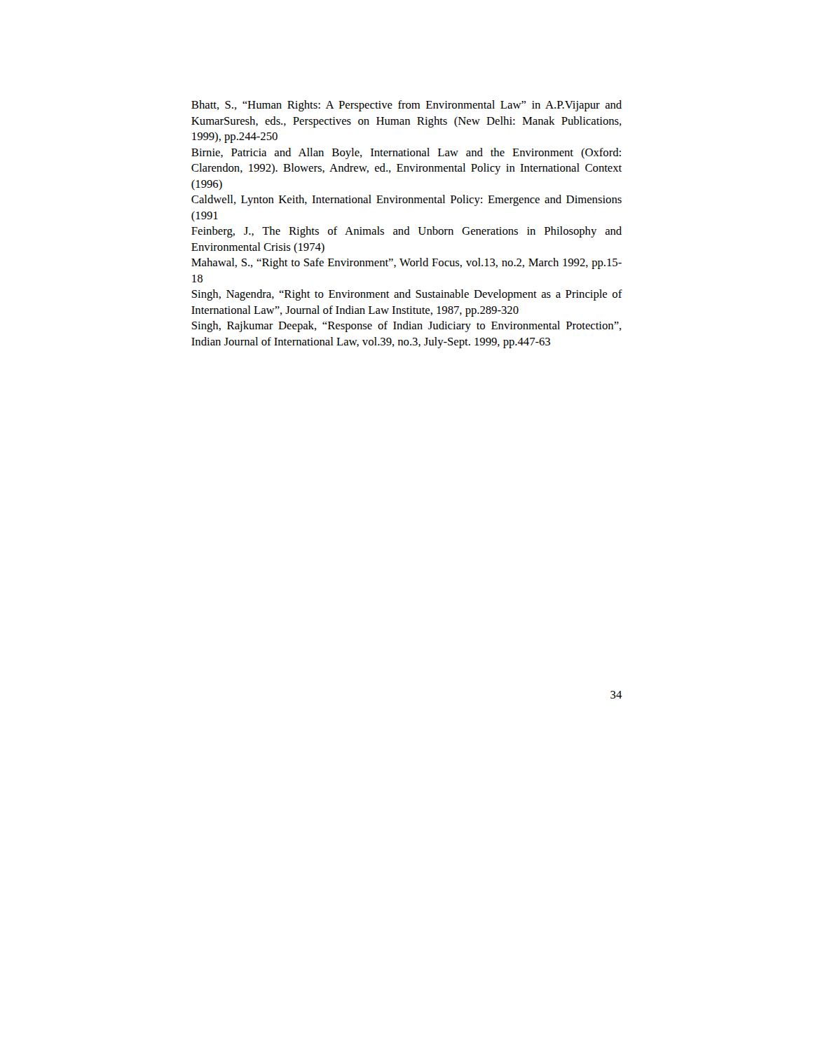Bhatt, S., “Human Rights: A Perspective from Environmental Law” in A.P.Vijapur and KumarSuresh, eds., Perspectives on Human Rights (New Delhi: Manak Publications, 1999), pp.244-250
Birnie, Patricia and Allan Boyle, International Law and the Environment (Oxford: Clarendon, 1992). Blowers, Andrew, ed., Environmental Policy in International Context (1996)
Caldwell, Lynton Keith, International Environmental Policy: Emergence and Dimensions (1991
Feinberg, J., The Rights of Animals and Unborn Generations in Philosophy and Environmental Crisis (1974)
Mahawal, S., “Right to Safe Environment”, World Focus, vol.13, no.2, March 1992, pp.15-18
Singh, Nagendra, “Right to Environment and Sustainable Development as a Principle of International Law”, Journal of Indian Law Institute, 1987, pp.289-320
Singh, Rajkumar Deepak, “Response of Indian Judiciary to Environmental Protection”, Indian Journal of International Law, vol.39, no.3, July-Sept. 1999, pp.447-63
34